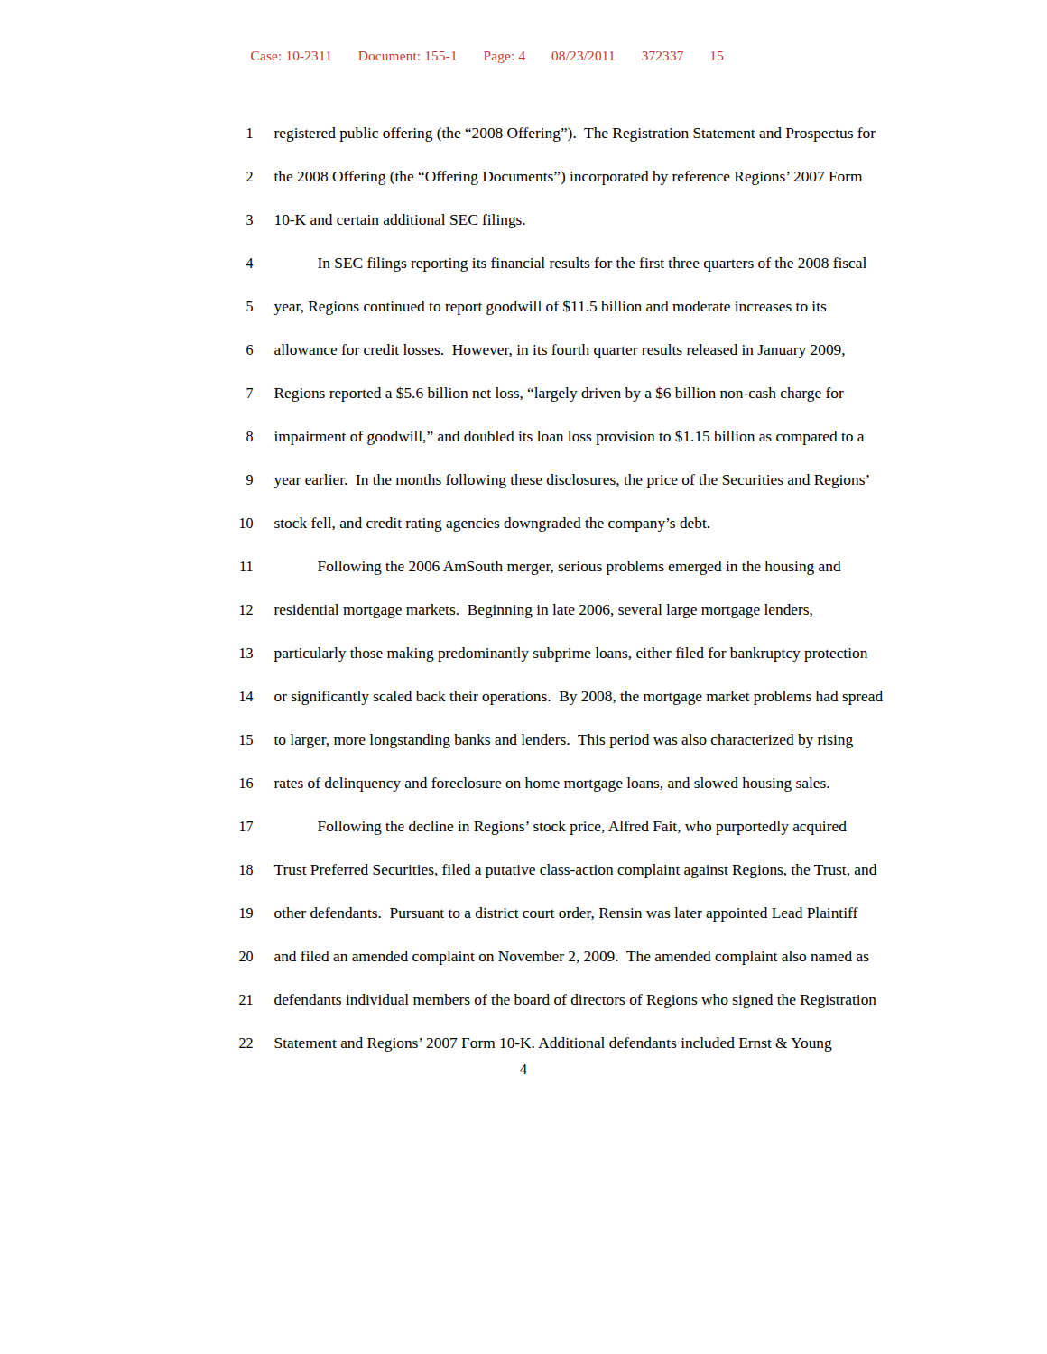Case: 10-2311 Document: 155-1 Page: 408/23/201137233715
registered public offering (the “2008 Offering”). The Registration Statement and Prospectus for
the 2008 Offering (the “Offering Documents”) incorporated by reference Regions’ 2007 Form
10-K and certain additional SEC filings.
In SEC filings reporting its financial results for the first three quarters of the 2008 fiscal
year, Regions continued to report goodwill of $11.5 billion and moderate increases to its
allowance for credit losses. However, in its fourth quarter results released in January 2009,
Regions reported a $5.6 billion net loss, “largely driven by a $6 billion non-cash charge for
impairment of goodwill,” and doubled its loan loss provision to $1.15 billion as compared to a
year earlier. In the months following these disclosures, the price of the Securities and Regions’
stock fell, and credit rating agencies downgraded the company’s debt.
Following the 2006 AmSouth merger, serious problems emerged in the housing and
residential mortgage markets. Beginning in late 2006, several large mortgage lenders,
particularly those making predominantly subprime loans, either filed for bankruptcy protection
or significantly scaled back their operations. By 2008, the mortgage market problems had spread
to larger, more longstanding banks and lenders. This period was also characterized by rising
rates of delinquency and foreclosure on home mortgage loans, and slowed housing sales.
Following the decline in Regions’ stock price, Alfred Fait, who purportedly acquired
Trust Preferred Securities, filed a putative class-action complaint against Regions, the Trust, and
other defendants. Pursuant to a district court order, Rensin was later appointed Lead Plaintiff
and filed an amended complaint on November 2, 2009. The amended complaint also named as
defendants individual members of the board of directors of Regions who signed the Registration
Statement and Regions’ 2007 Form 10-K. Additional defendants included Ernst & Young
4